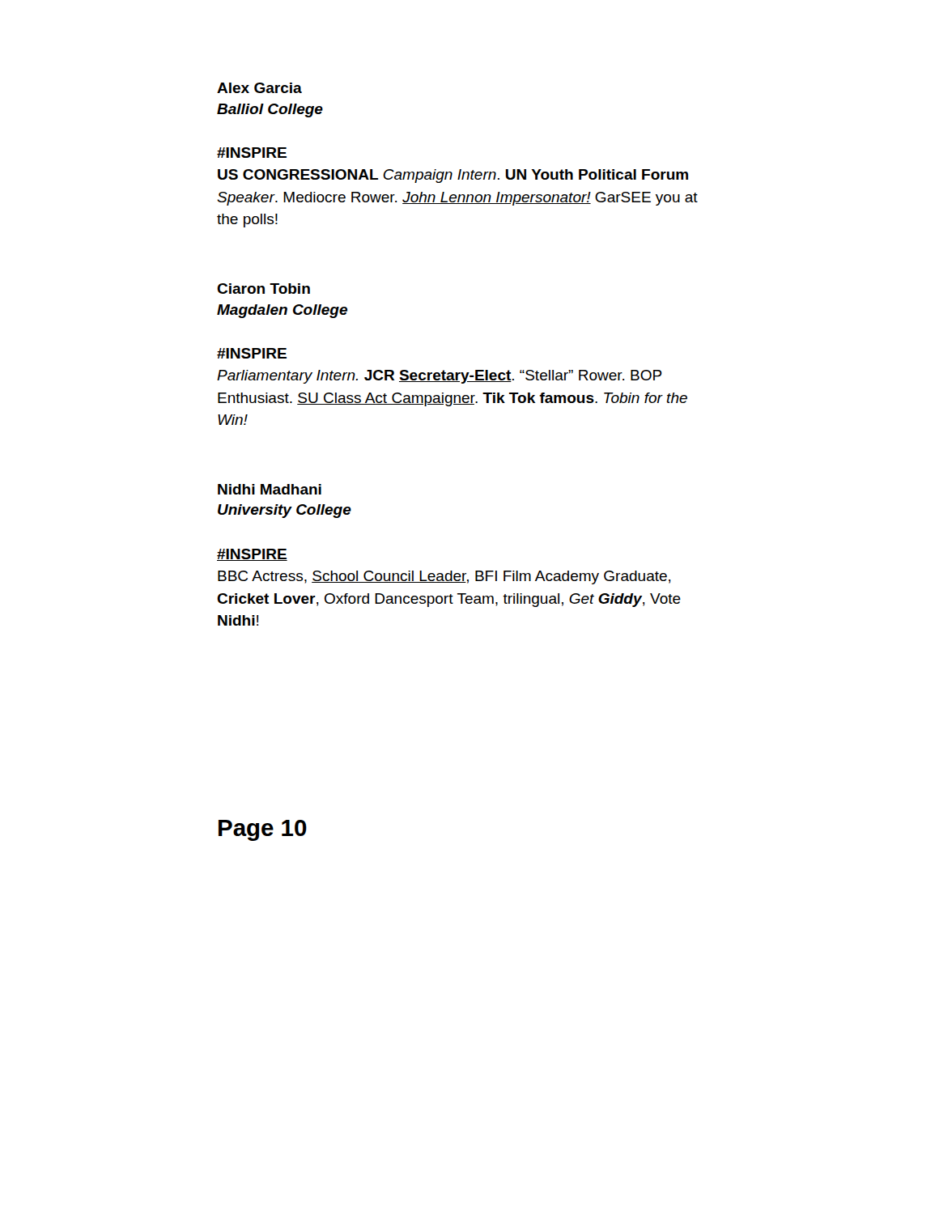Alex GarciaBalliol College
#INSPIRE
US CONGRESSIONAL Campaign Intern. UN Youth Political Forum Speaker. Mediocre Rower. John Lennon Impersonator! GarSEE you at the polls!
Ciaron TobinMagdalen College
#INSPIRE
Parliamentary Intern. JCR Secretary-Elect. “Stellar” Rower. BOP Enthusiast. SU Class Act Campaigner. Tik Tok famous. Tobin for the Win!
Nidhi MadhaniUniversity College
#INSPIRE
BBC Actress, School Council Leader, BFI Film Academy Graduate, Cricket Lover, Oxford Dancesport Team, trilingual, Get Giddy, Vote Nidhi!
Page 10